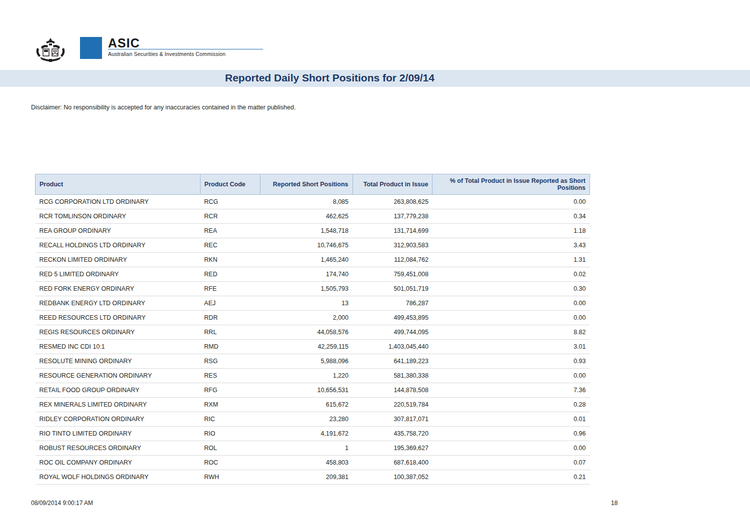ASIC
Australian Securities & Investments Commission
Reported Daily Short Positions for 2/09/14
Disclaimer: No responsibility is accepted for any inaccuracies contained in the matter published.
| Product | Product Code | Reported Short Positions | Total Product in Issue | % of Total Product in Issue Reported as Short Positions |
| --- | --- | --- | --- | --- |
| RCG CORPORATION LTD ORDINARY | RCG | 8,085 | 263,808,625 | 0.00 |
| RCR TOMLINSON ORDINARY | RCR | 462,625 | 137,779,238 | 0.34 |
| REA GROUP ORDINARY | REA | 1,548,718 | 131,714,699 | 1.18 |
| RECALL HOLDINGS LTD ORDINARY | REC | 10,746,675 | 312,903,583 | 3.43 |
| RECKON LIMITED ORDINARY | RKN | 1,465,240 | 112,084,762 | 1.31 |
| RED 5 LIMITED ORDINARY | RED | 174,740 | 759,451,008 | 0.02 |
| RED FORK ENERGY ORDINARY | RFE | 1,505,793 | 501,051,719 | 0.30 |
| REDBANK ENERGY LTD ORDINARY | AEJ | 13 | 786,287 | 0.00 |
| REED RESOURCES LTD ORDINARY | RDR | 2,000 | 499,453,895 | 0.00 |
| REGIS RESOURCES ORDINARY | RRL | 44,058,576 | 499,744,095 | 8.82 |
| RESMED INC CDI 10:1 | RMD | 42,259,115 | 1,403,045,440 | 3.01 |
| RESOLUTE MINING ORDINARY | RSG | 5,988,096 | 641,189,223 | 0.93 |
| RESOURCE GENERATION ORDINARY | RES | 1,220 | 581,380,338 | 0.00 |
| RETAIL FOOD GROUP ORDINARY | RFG | 10,656,531 | 144,878,508 | 7.36 |
| REX MINERALS LIMITED ORDINARY | RXM | 615,672 | 220,519,784 | 0.28 |
| RIDLEY CORPORATION ORDINARY | RIC | 23,280 | 307,817,071 | 0.01 |
| RIO TINTO LIMITED ORDINARY | RIO | 4,191,672 | 435,758,720 | 0.96 |
| ROBUST RESOURCES ORDINARY | ROL | 1 | 195,369,627 | 0.00 |
| ROC OIL COMPANY ORDINARY | ROC | 458,803 | 687,618,400 | 0.07 |
| ROYAL WOLF HOLDINGS ORDINARY | RWH | 209,381 | 100,387,052 | 0.21 |
08/09/2014 9:00:17 AM
18